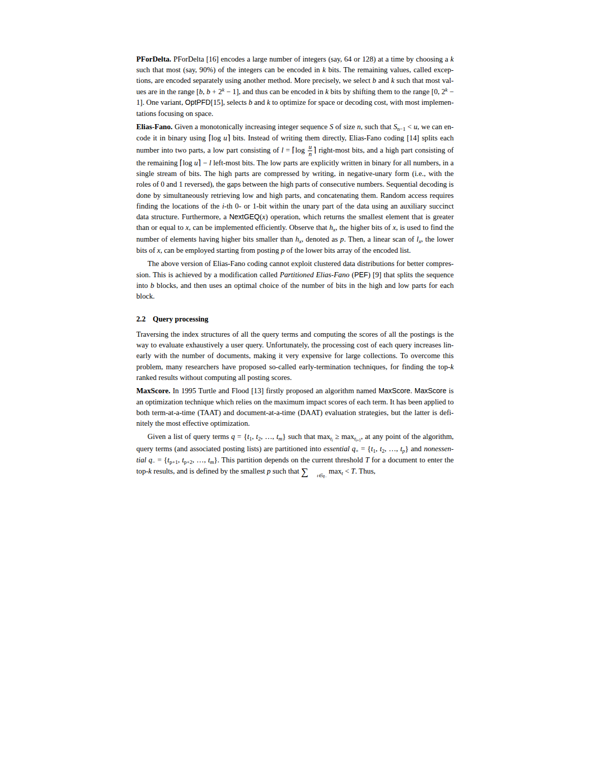PForDelta. PForDelta [16] encodes a large number of integers (say, 64 or 128) at a time by choosing a k such that most (say, 90%) of the integers can be encoded in k bits. The remaining values, called exceptions, are encoded separately using another method. More precisely, we select b and k such that most values are in the range [b, b + 2k − 1], and thus can be encoded in k bits by shifting them to the range [0, 2k − 1]. One variant, OptPFD[15], selects b and k to optimize for space or decoding cost, with most implementations focusing on space.
Elias-Fano. Given a monotonically increasing integer sequence S of size n, such that Sn−1 < u, we can encode it in binary using ⌈log u⌉ bits. Instead of writing them directly, Elias-Fano coding [14] splits each number into two parts, a low part consisting of l = ⌈log un⌉ right-most bits, and a high part consisting of the remaining ⌈log u⌉ − l left-most bits. The low parts are explicitly written in binary for all numbers, in a single stream of bits. The high parts are compressed by writing, in negative-unary form (i.e., with the roles of 0 and 1 reversed), the gaps between the high parts of consecutive numbers. Sequential decoding is done by simultaneously retrieving low and high parts, and concatenating them. Random access requires finding the locations of the i-th 0- or 1-bit within the unary part of the data using an auxiliary succinct data structure. Furthermore, a NextGEQ(x) operation, which returns the smallest element that is greater than or equal to x, can be implemented efficiently. Observe that hx, the higher bits of x, is used to find the number of elements having higher bits smaller than hx, denoted as p. Then, a linear scan of lx, the lower bits of x, can be employed starting from posting p of the lower bits array of the encoded list.
The above version of Elias-Fano coding cannot exploit clustered data distributions for better compression. This is achieved by a modification called Partitioned Elias-Fano (PEF) [9] that splits the sequence into b blocks, and then uses an optimal choice of the number of bits in the high and low parts for each block.
2.2 Query processing
Traversing the index structures of all the query terms and computing the scores of all the postings is the way to evaluate exhaustively a user query. Unfortunately, the processing cost of each query increases linearly with the number of documents, making it very expensive for large collections. To overcome this problem, many researchers have proposed so-called early-termination techniques, for finding the top-k ranked results without computing all posting scores.
MaxScore. In 1995 Turtle and Flood [13] firstly proposed an algorithm named MaxScore. MaxScore is an optimization technique which relies on the maximum impact scores of each term. It has been applied to both term-at-a-time (TAAT) and document-at-a-time (DAAT) evaluation strategies, but the latter is definitely the most effective optimization.
Given a list of query terms q = {t1, t2, …, tm} such that maxti ≥ maxti+1, at any point of the algorithm, query terms (and associated posting lists) are partitioned into essential q+ = {t1, t2, …, tp} and nonessential q− = {tp+1, tp+2, …, tm}. This partition depends on the current threshold T for a document to enter the top-k results, and is defined by the smallest p such that ∑t∈q− maxt < T. Thus,